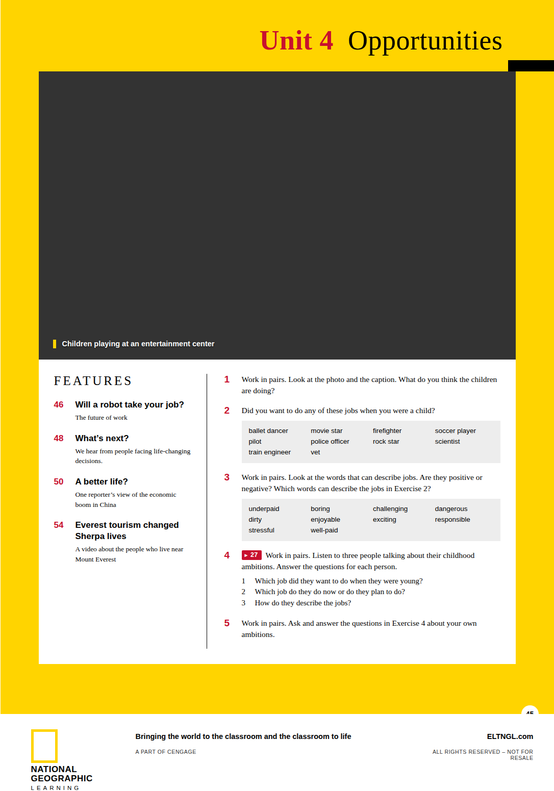Unit 4 Opportunities
Children playing at an entertainment center
FEATURES
46
Will a robot take your job?
The future of work
48
What’s next?
We hear from people facing life-changing decisions.
50
A better life?
One reporter’s view of the economic boom in China
54
Everest tourism changed Sherpa lives
A video about the people who live near Mount Everest
Work in pairs. Look at the photo and the caption. What do you think the children are doing?
Did you want to do any of these jobs when you were a child?
ballet dancer movie star firefighter soccer player pilot police officer rock star scientist train engineer vet
Work in pairs. Look at the words that can describe jobs. Are they positive or negative? Which words can describe the jobs in Exercise 2?
underpaid boring challenging dangerous dirty enjoyable exciting responsible stressful well-paid
►27 Work in pairs. Listen to three people talking about their childhood ambitions. Answer the questions for each person.
Which job did they want to do when they were young?
Which job do they do now or do they plan to do?
How do they describe the jobs?
Work in pairs. Ask and answer the questions in Exercise 4 about your own ambitions.
45
NATIONAL
GEOGRAPHIC
LEARNING
Bringing the world to the classroom and the classroom to life
A PART OF CENGAGE
ELTNGL.com
ALL RIGHTS RESERVED – NOT FOR RESALE